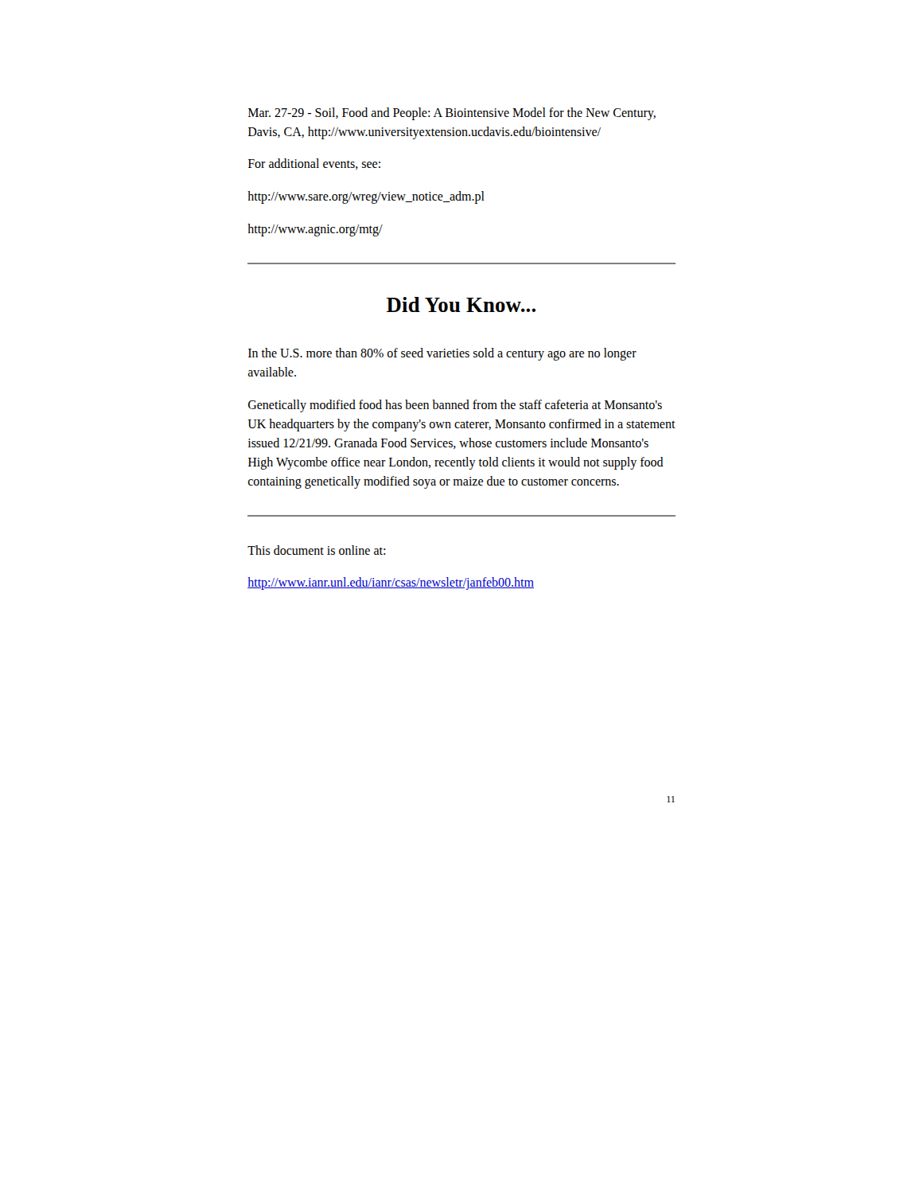Mar. 27-29 - Soil, Food and People: A Biointensive Model for the New Century, Davis, CA, http://www.universityextension.ucdavis.edu/biointensive/
For additional events, see:
http://www.sare.org/wreg/view_notice_adm.pl
http://www.agnic.org/mtg/
Did You Know...
In the U.S. more than 80% of seed varieties sold a century ago are no longer available.
Genetically modified food has been banned from the staff cafeteria at Monsanto's UK headquarters by the company's own caterer, Monsanto confirmed in a statement issued 12/21/99. Granada Food Services, whose customers include Monsanto's High Wycombe office near London, recently told clients it would not supply food containing genetically modified soya or maize due to customer concerns.
This document is online at:
http://www.ianr.unl.edu/ianr/csas/newsletr/janfeb00.htm
11